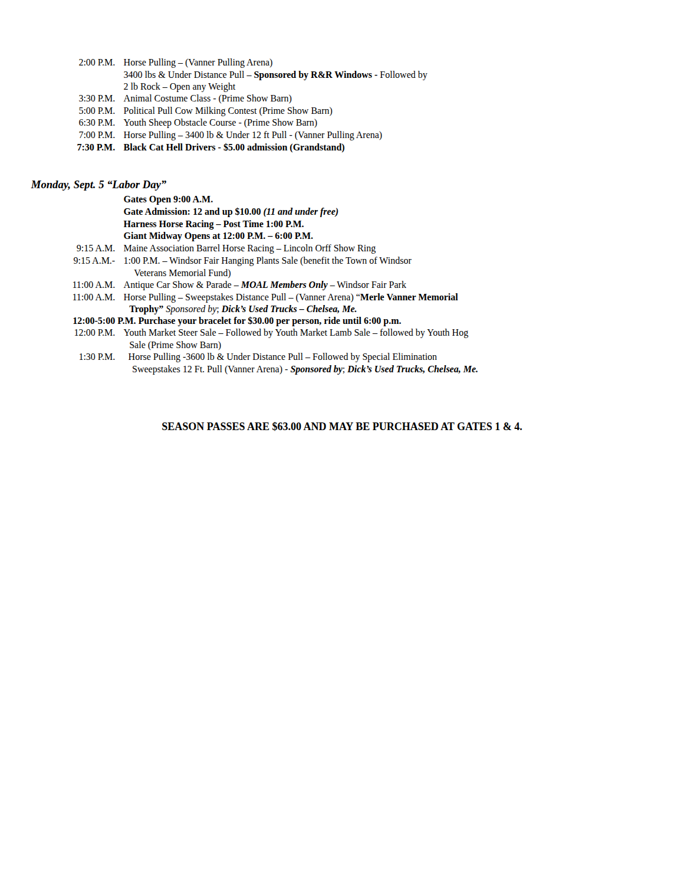2:00 P.M.
Horse Pulling – (Vanner Pulling Arena)
3400 lbs & Under Distance Pull – Sponsored by R&R Windows - Followed by
2 lb Rock – Open any Weight
3:30 P.M.
Animal Costume Class - (Prime Show Barn)
5:00 P.M.
Political Pull Cow Milking Contest (Prime Show Barn)
6:30 P.M.
Youth Sheep Obstacle Course - (Prime Show Barn)
7:00 P.M.
Horse Pulling – 3400 lb & Under 12 ft Pull - (Vanner Pulling Arena)
7:30 P.M.
Black Cat Hell Drivers - $5.00 admission (Grandstand)
Monday, Sept. 5 “Labor Day”
Gates Open 9:00 A.M.
Gate Admission: 12 and up $10.00 (11 and under free)
Harness Horse Racing – Post Time 1:00 P.M.
Giant Midway Opens at 12:00 P.M. – 6:00 P.M.
9:15 A.M.
Maine Association Barrel Horse Racing – Lincoln Orff Show Ring
9:15 A.M.-
1:00 P.M. – Windsor Fair Hanging Plants Sale (benefit the Town of Windsor
Veterans Memorial Fund)
11:00 A.M.
Antique Car Show & Parade – MOAL Members Only – Windsor Fair Park
11:00 A.M.
Horse Pulling – Sweepstakes Distance Pull – (Vanner Arena) “Merle Vanner Memorial
Trophy” Sponsored by; Dick’s Used Trucks – Chelsea, Me.
12:00-5:00 P.M. Purchase your bracelet for $30.00 per person, ride until 6:00 p.m.
12:00 P.M.
Youth Market Steer Sale – Followed by Youth Market Lamb Sale – followed by Youth Hog
Sale (Prime Show Barn)
1:30 P.M.
Horse Pulling -3600 lb & Under Distance Pull – Followed by Special Elimination
Sweepstakes 12 Ft. Pull (Vanner Arena) - Sponsored by; Dick’s Used Trucks, Chelsea, Me.
SEASON PASSES ARE $63.00 AND MAY BE PURCHASED AT GATES 1 & 4.